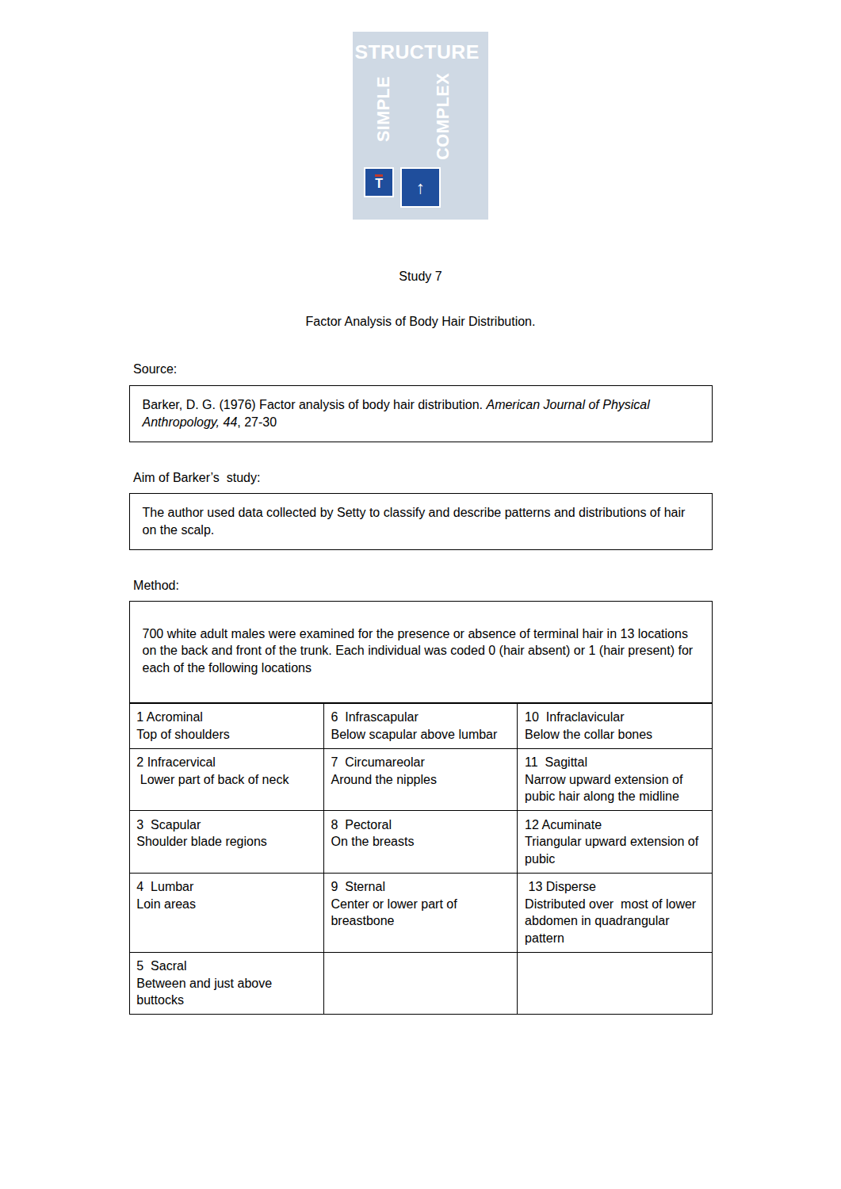Structure Simple Complex (
T
↑
Study 7
Factor Analysis of Body Hair Distribution.
Source:
Barker, D. G. (1976) Factor analysis of body hair distribution. American Journal of Physical Anthropology, 44, 27-30
Aim of Barker’s study:
The author used data collected by Setty to classify and describe patterns and distributions of hair on the scalp.
Method:
700 white adult males were examined for the presence or absence of terminal hair in 13 locations on the back and front of the trunk. Each individual was coded 0 (hair absent) or 1 (hair present) for each of the following locations
| 1 Acrominal Top of shoulders | 6 Infrascapular Below scapular above lumbar | 10 Infraclavicular Below the collar bones |
| 2 Infracervical Lower part of back of neck | 7 Circumareolar Around the nipples | 11 Sagittal Narrow upward extension of pubic hair along the midline |
| 3 Scapular Shoulder blade regions | 8 Pectoral On the breasts | 12 Acuminate Triangular upward extension of pubic |
| 4 Lumbar Loin areas | 9 Sternal Center or lower part of breastbone | 13 Disperse Distributed over most of lower abdomen in quadrangular pattern |
| 5 Sacral Between and just above buttocks | | |